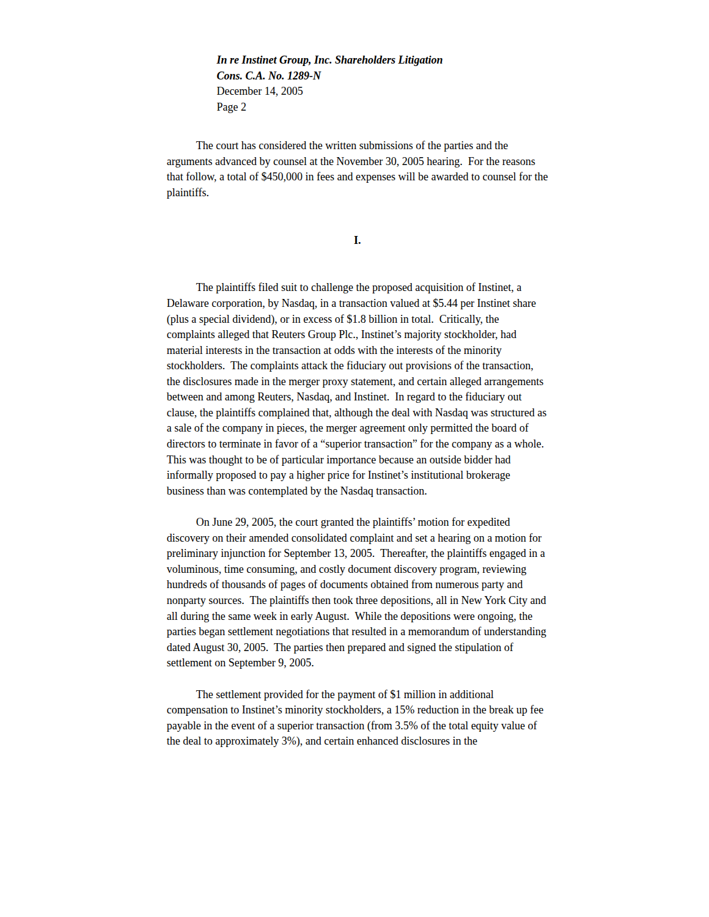In re Instinet Group, Inc. Shareholders Litigation
Cons. C.A. No. 1289-N
December 14, 2005
Page 2
The court has considered the written submissions of the parties and the arguments advanced by counsel at the November 30, 2005 hearing. For the reasons that follow, a total of $450,000 in fees and expenses will be awarded to counsel for the plaintiffs.
I.
The plaintiffs filed suit to challenge the proposed acquisition of Instinet, a Delaware corporation, by Nasdaq, in a transaction valued at $5.44 per Instinet share (plus a special dividend), or in excess of $1.8 billion in total. Critically, the complaints alleged that Reuters Group Plc., Instinet’s majority stockholder, had material interests in the transaction at odds with the interests of the minority stockholders. The complaints attack the fiduciary out provisions of the transaction, the disclosures made in the merger proxy statement, and certain alleged arrangements between and among Reuters, Nasdaq, and Instinet. In regard to the fiduciary out clause, the plaintiffs complained that, although the deal with Nasdaq was structured as a sale of the company in pieces, the merger agreement only permitted the board of directors to terminate in favor of a “superior transaction” for the company as a whole. This was thought to be of particular importance because an outside bidder had informally proposed to pay a higher price for Instinet’s institutional brokerage business than was contemplated by the Nasdaq transaction.
On June 29, 2005, the court granted the plaintiffs’ motion for expedited discovery on their amended consolidated complaint and set a hearing on a motion for preliminary injunction for September 13, 2005. Thereafter, the plaintiffs engaged in a voluminous, time consuming, and costly document discovery program, reviewing hundreds of thousands of pages of documents obtained from numerous party and nonparty sources. The plaintiffs then took three depositions, all in New York City and all during the same week in early August. While the depositions were ongoing, the parties began settlement negotiations that resulted in a memorandum of understanding dated August 30, 2005. The parties then prepared and signed the stipulation of settlement on September 9, 2005.
The settlement provided for the payment of $1 million in additional compensation to Instinet’s minority stockholders, a 15% reduction in the break up fee payable in the event of a superior transaction (from 3.5% of the total equity value of the deal to approximately 3%), and certain enhanced disclosures in the